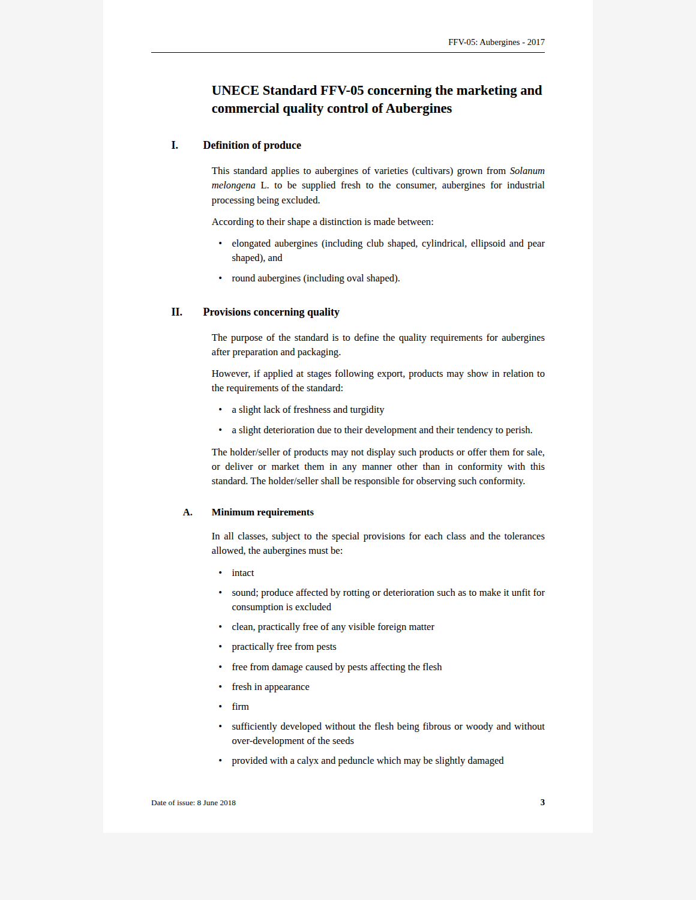FFV-05: Aubergines - 2017
UNECE Standard FFV-05 concerning the marketing and commercial quality control of Aubergines
I. Definition of produce
This standard applies to aubergines of varieties (cultivars) grown from Solanum melongena L. to be supplied fresh to the consumer, aubergines for industrial processing being excluded.
According to their shape a distinction is made between:
elongated aubergines (including club shaped, cylindrical, ellipsoid and pear shaped), and
round aubergines (including oval shaped).
II. Provisions concerning quality
The purpose of the standard is to define the quality requirements for aubergines after preparation and packaging.
However, if applied at stages following export, products may show in relation to the requirements of the standard:
a slight lack of freshness and turgidity
a slight deterioration due to their development and their tendency to perish.
The holder/seller of products may not display such products or offer them for sale, or deliver or market them in any manner other than in conformity with this standard. The holder/seller shall be responsible for observing such conformity.
A. Minimum requirements
In all classes, subject to the special provisions for each class and the tolerances allowed, the aubergines must be:
intact
sound; produce affected by rotting or deterioration such as to make it unfit for consumption is excluded
clean, practically free of any visible foreign matter
practically free from pests
free from damage caused by pests affecting the flesh
fresh in appearance
firm
sufficiently developed without the flesh being fibrous or woody and without over-development of the seeds
provided with a calyx and peduncle which may be slightly damaged
Date of issue: 8 June 2018 3